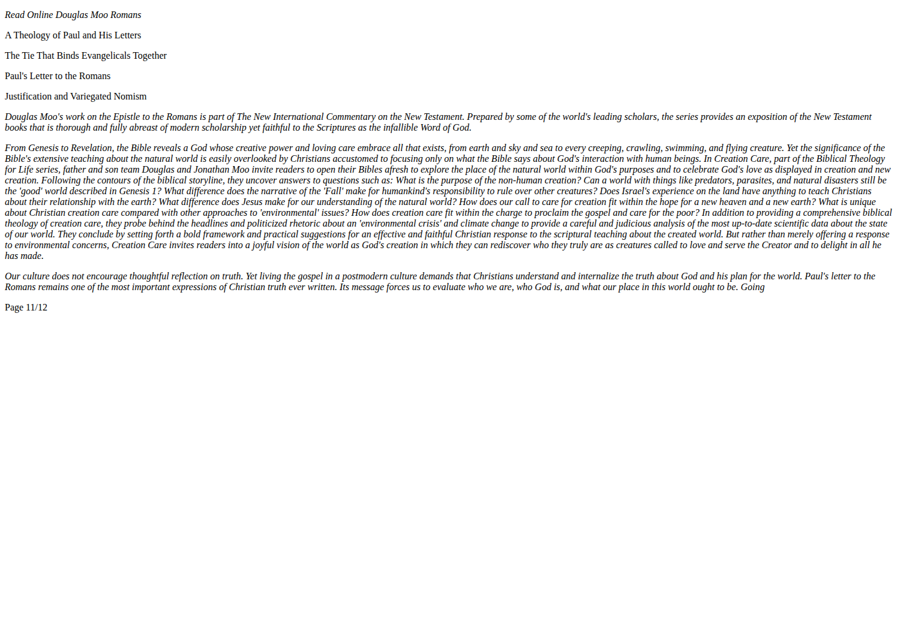Read Online Douglas Moo Romans
A Theology of Paul and His Letters
The Tie That Binds Evangelicals Together
Paul's Letter to the Romans
Justification and Variegated Nomism
Douglas Moo's work on the Epistle to the Romans is part of The New International Commentary on the New Testament. Prepared by some of the world's leading scholars, the series provides an exposition of the New Testament books that is thorough and fully abreast of modern scholarship yet faithful to the Scriptures as the infallible Word of God.
From Genesis to Revelation, the Bible reveals a God whose creative power and loving care embrace all that exists, from earth and sky and sea to every creeping, crawling, swimming, and flying creature. Yet the significance of the Bible's extensive teaching about the natural world is easily overlooked by Christians accustomed to focusing only on what the Bible says about God's interaction with human beings. In Creation Care, part of the Biblical Theology for Life series, father and son team Douglas and Jonathan Moo invite readers to open their Bibles afresh to explore the place of the natural world within God's purposes and to celebrate God's love as displayed in creation and new creation. Following the contours of the biblical storyline, they uncover answers to questions such as: What is the purpose of the non-human creation? Can a world with things like predators, parasites, and natural disasters still be the 'good' world described in Genesis 1? What difference does the narrative of the 'Fall' make for humankind's responsibility to rule over other creatures? Does Israel's experience on the land have anything to teach Christians about their relationship with the earth? What difference does Jesus make for our understanding of the natural world? How does our call to care for creation fit within the hope for a new heaven and a new earth? What is unique about Christian creation care compared with other approaches to 'environmental' issues? How does creation care fit within the charge to proclaim the gospel and care for the poor? In addition to providing a comprehensive biblical theology of creation care, they probe behind the headlines and politicized rhetoric about an 'environmental crisis' and climate change to provide a careful and judicious analysis of the most up-to-date scientific data about the state of our world. They conclude by setting forth a bold framework and practical suggestions for an effective and faithful Christian response to the scriptural teaching about the created world. But rather than merely offering a response to environmental concerns, Creation Care invites readers into a joyful vision of the world as God's creation in which they can rediscover who they truly are as creatures called to love and serve the Creator and to delight in all he has made.
Our culture does not encourage thoughtful reflection on truth. Yet living the gospel in a postmodern culture demands that Christians understand and internalize the truth about God and his plan for the world. Paul's letter to the Romans remains one of the most important expressions of Christian truth ever written. Its message forces us to evaluate who we are, who God is, and what our place in this world ought to be. Going
Page 11/12